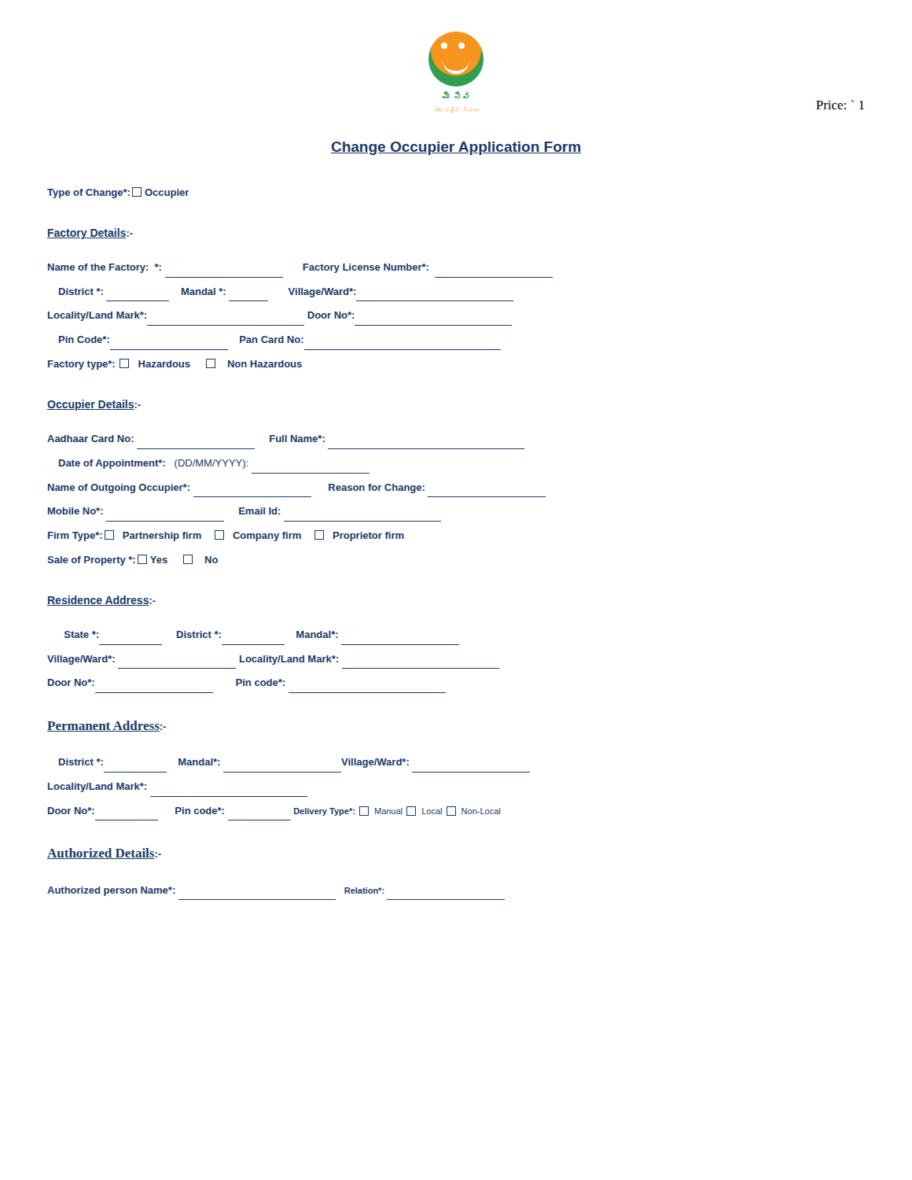మీ సేవ
సులభమైన సేవలు
Price: ` 1
Change Occupier Application Form
Type of Change*: Occupier
Factory Details:-
Name of the Factory: *: Factory License Number*:
District *: Mandal *: Village/Ward*:
Locality/Land Mark*: Door No*:
Pin Code*: Pan Card No:
Factory type*: Hazardous Non Hazardous
Occupier Details:-
Aadhaar Card No: Full Name*:
Date of Appointment*: (DD/MM/YYYY):
Name of Outgoing Occupier*: Reason for Change:
Mobile No*: Email Id:
Firm Type*: Partnership firm Company firm Proprietor firm
Sale of Property *: Yes No
Residence Address:-
State *: District *: Mandal*:
Village/Ward*: Locality/Land Mark*:
Door No*: Pin code*:
Permanent Address:-
District *: Mandal*: Village/Ward*:
Locality/Land Mark*:
Door No*: Pin code*: Delivery Type*: Manual Local Non-Local
Authorized Details:-
Authorized person Name*: Relation*: